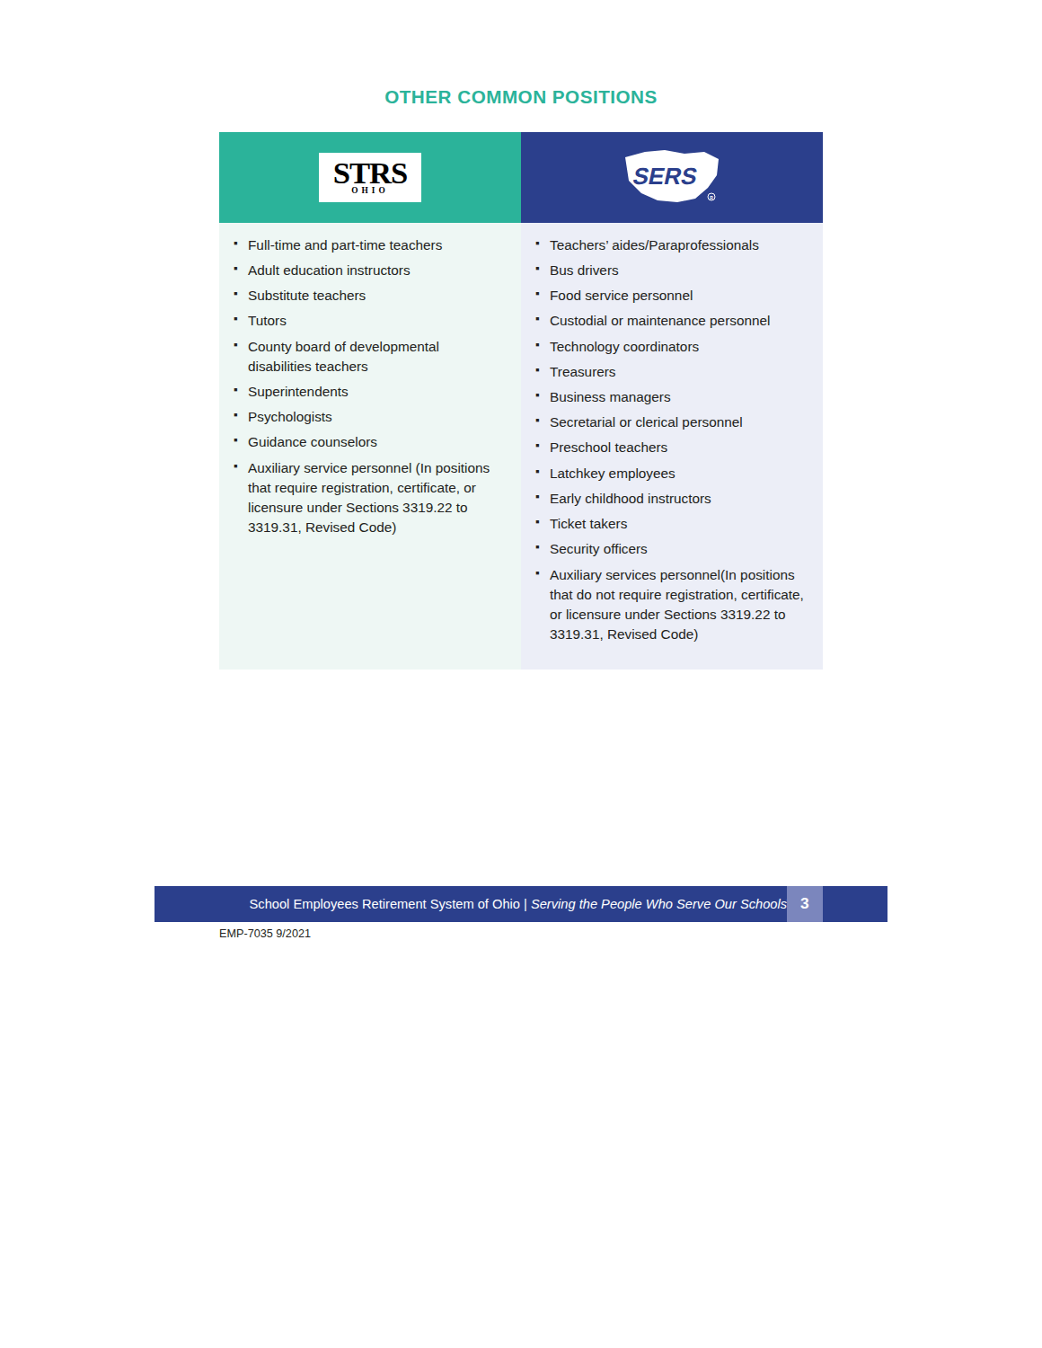Other Common Positions
| STRS OHIO | SERS R |
| --- | --- |
| Full-time and part-time teachers Adult education instructors Substitute teachers Tutors County board of developmental disabilities teachers Superintendents Psychologists Guidance counselors Auxiliary service personnel (In positions that require registration, certificate, or licensure under Sections 3319.22 to 3319.31, Revised Code) | Teachers’ aides/Paraprofessionals Bus drivers Food service personnel Custodial or maintenance personnel Technology coordinators Treasurers Business managers Secretarial or clerical personnel Preschool teachers Latchkey employees Early childhood instructors Ticket takers Security officers Auxiliary services personnel(In positions that do not require registration, certificate, or licensure under Sections 3319.22 to 3319.31, Revised Code) |
School Employees Retirement System of Ohio | Serving the People Who Serve Our Schools®
3
EMP-7035 9/2021